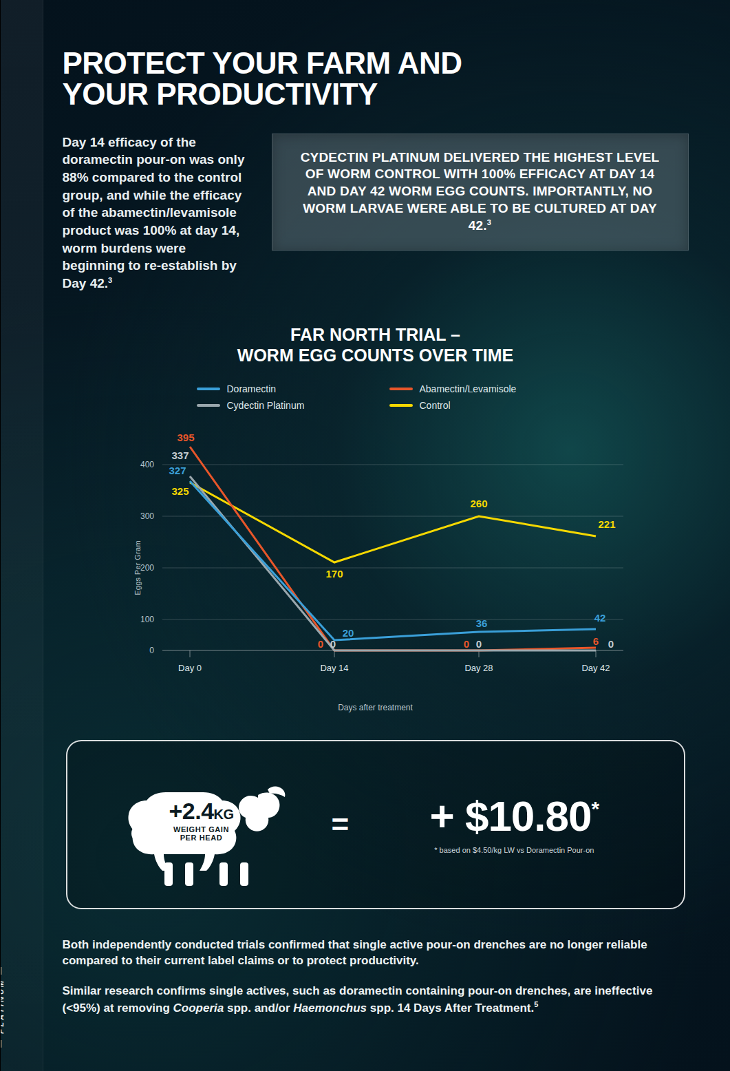CYDECTIN® PLATINUM
Protect your farm and your productivity
Day 14 efficacy of the doramectin pour-on was only 88% compared to the control group, and while the efficacy of the abamectin/levamisole product was 100% at day 14, worm burdens were beginning to re-establish by Day 42.3
Cydectin Platinum delivered the highest level of worm control with 100% efficacy at day 14 and day 42 worm egg counts. Importantly, no worm larvae were able to be cultured at day 42.3
Far North Trial –
Worm Egg Counts Over Time
Doramectin
Abamectin/Levamisole
Cydectin Platinum
Control
Eggs Per Gram
400 300 200 100 0 Day 0 Day 14 Day 28 Day 42 395 337 327 325 0 0 20 170 0 0 36 260 221 42 6 0
Days after treatment
+2.4KG
WEIGHT GAIN
PER HEAD
=
+ $10.80*
* based on $4.50/kg LW vs Doramectin Pour-on
Both independently conducted trials confirmed that single active pour-on drenches are no longer reliable compared to their current label claims or to protect productivity.
Similar research confirms single actives, such as doramectin containing pour-on drenches, are ineffective (<95%) at removing Cooperia spp. and/or Haemonchus spp. 14 Days After Treatment.5